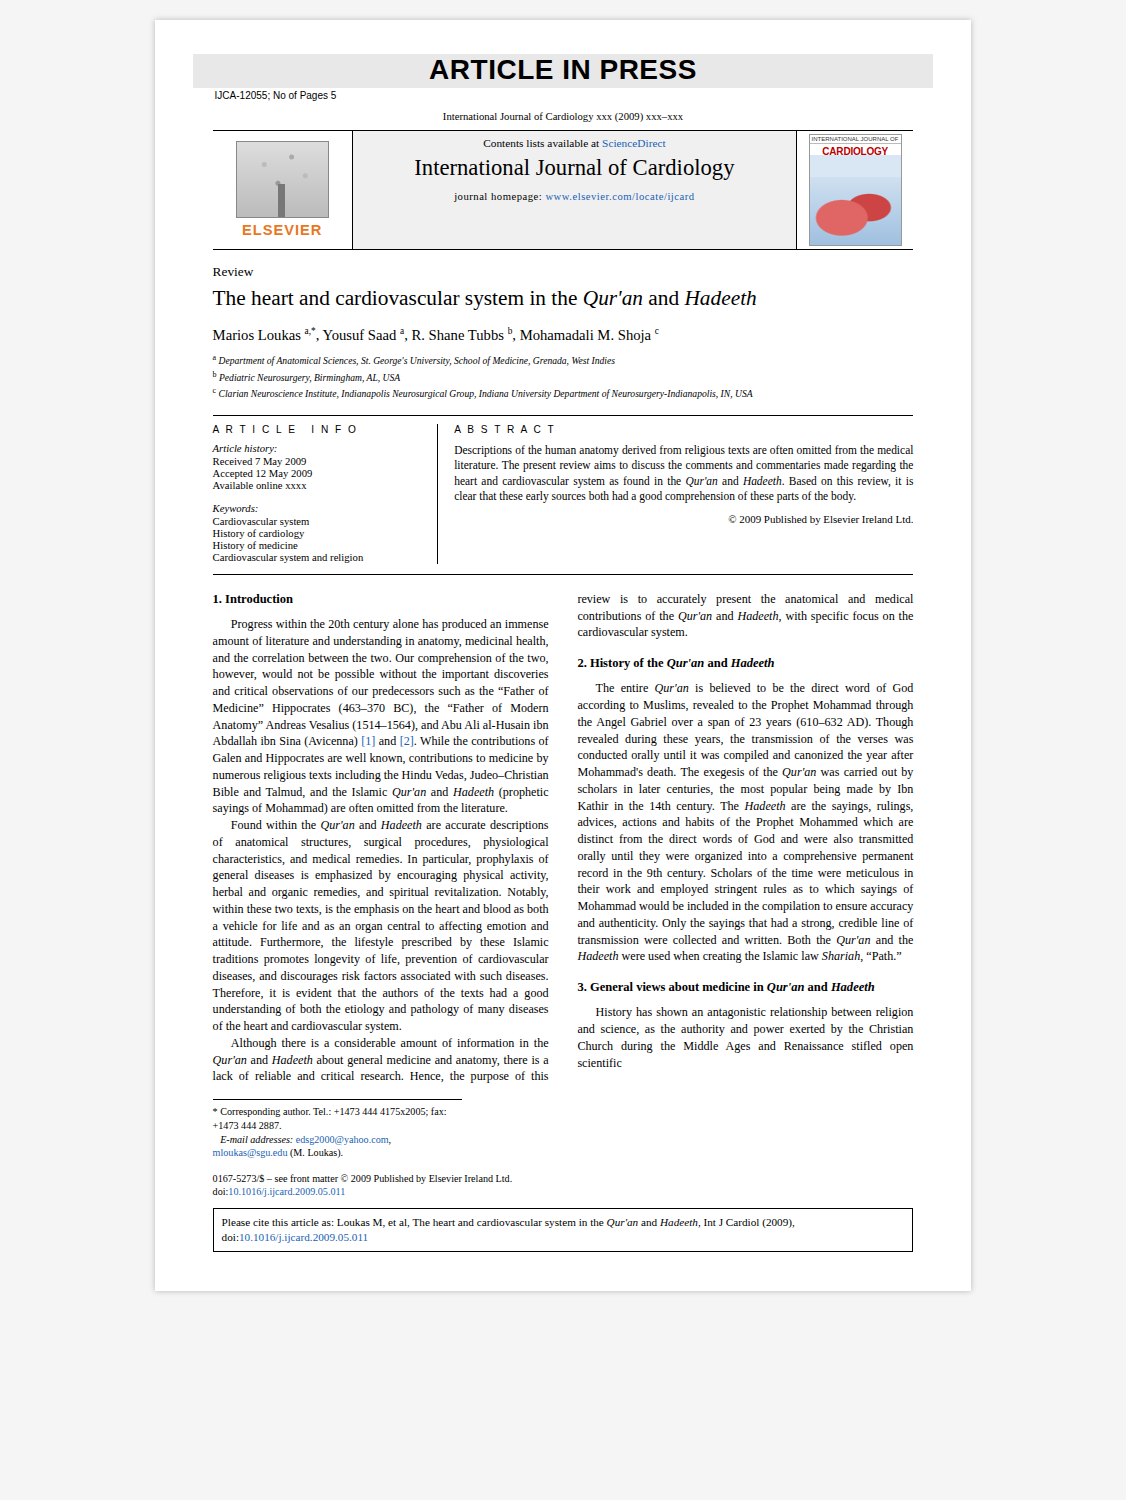ARTICLE IN PRESS
IJCA-12055; No of Pages 5
International Journal of Cardiology xxx (2009) xxx–xxx
ELSEVIER
Contents lists available at ScienceDirect
International Journal of Cardiology
journal homepage: www.elsevier.com/locate/ijcard
INTERNATIONAL JOURNAL OF
CARDIOLOGY
Review
The heart and cardiovascular system in the Qur'an and Hadeeth
Marios Loukas a,*, Yousuf Saad a, R. Shane Tubbs b, Mohamadali M. Shoja c
a Department of Anatomical Sciences, St. George's University, School of Medicine, Grenada, West Indies
b Pediatric Neurosurgery, Birmingham, AL, USA
c Clarian Neuroscience Institute, Indianapolis Neurosurgical Group, Indiana University Department of Neurosurgery-Indianapolis, IN, USA
A R T I C L E I N F O
Article history:
Received 7 May 2009
Accepted 12 May 2009
Available online xxxx
Keywords:
Cardiovascular system
History of cardiology
History of medicine
Cardiovascular system and religion
A B S T R A C T
Descriptions of the human anatomy derived from religious texts are often omitted from the medical literature. The present review aims to discuss the comments and commentaries made regarding the heart and cardiovascular system as found in the Qur'an and Hadeeth. Based on this review, it is clear that these early sources both had a good comprehension of these parts of the body.
© 2009 Published by Elsevier Ireland Ltd.
1. Introduction
Progress within the 20th century alone has produced an immense amount of literature and understanding in anatomy, medicinal health, and the correlation between the two. Our comprehension of the two, however, would not be possible without the important discoveries and critical observations of our predecessors such as the “Father of Medicine” Hippocrates (463–370 BC), the “Father of Modern Anatomy” Andreas Vesalius (1514–1564), and Abu Ali al-Husain ibn Abdallah ibn Sina (Avicenna) [1] and [2]. While the contributions of Galen and Hippocrates are well known, contributions to medicine by numerous religious texts including the Hindu Vedas, Judeo–Christian Bible and Talmud, and the Islamic Qur'an and Hadeeth (prophetic sayings of Mohammad) are often omitted from the literature.
Found within the Qur'an and Hadeeth are accurate descriptions of anatomical structures, surgical procedures, physiological characteristics, and medical remedies. In particular, prophylaxis of general diseases is emphasized by encouraging physical activity, herbal and organic remedies, and spiritual revitalization. Notably, within these two texts, is the emphasis on the heart and blood as both a vehicle for life and as an organ central to affecting emotion and attitude. Furthermore, the lifestyle prescribed by these Islamic traditions promotes longevity of life, prevention of cardiovascular diseases, and discourages risk factors associated with such diseases. Therefore, it is evident that the authors of the texts had a good understanding of both the etiology and pathology of many diseases of the heart and cardiovascular system.
Although there is a considerable amount of information in the Qur'an and Hadeeth about general medicine and anatomy, there is a lack of reliable and critical research. Hence, the purpose of this review is to accurately present the anatomical and medical contributions of the Qur'an and Hadeeth, with specific focus on the cardiovascular system.
2. History of the Qur'an and Hadeeth
The entire Qur'an is believed to be the direct word of God according to Muslims, revealed to the Prophet Mohammad through the Angel Gabriel over a span of 23 years (610–632 AD). Though revealed during these years, the transmission of the verses was conducted orally until it was compiled and canonized the year after Mohammad's death. The exegesis of the Qur'an was carried out by scholars in later centuries, the most popular being made by Ibn Kathir in the 14th century. The Hadeeth are the sayings, rulings, advices, actions and habits of the Prophet Mohammed which are distinct from the direct words of God and were also transmitted orally until they were organized into a comprehensive permanent record in the 9th century. Scholars of the time were meticulous in their work and employed stringent rules as to which sayings of Mohammad would be included in the compilation to ensure accuracy and authenticity. Only the sayings that had a strong, credible line of transmission were collected and written. Both the Qur'an and the Hadeeth were used when creating the Islamic law Shariah, “Path.”
3. General views about medicine in Qur'an and Hadeeth
History has shown an antagonistic relationship between religion and science, as the authority and power exerted by the Christian Church during the Middle Ages and Renaissance stifled open scientific
* Corresponding author. Tel.: +1473 444 4175x2005; fax: +1473 444 2887.
E-mail addresses: edsg2000@yahoo.com, mloukas@sgu.edu (M. Loukas).
0167-5273/$ – see front matter © 2009 Published by Elsevier Ireland Ltd.
doi:10.1016/j.ijcard.2009.05.011
Please cite this article as: Loukas M, et al, The heart and cardiovascular system in the Qur'an and Hadeeth, Int J Cardiol (2009), doi:10.1016/j.ijcard.2009.05.011